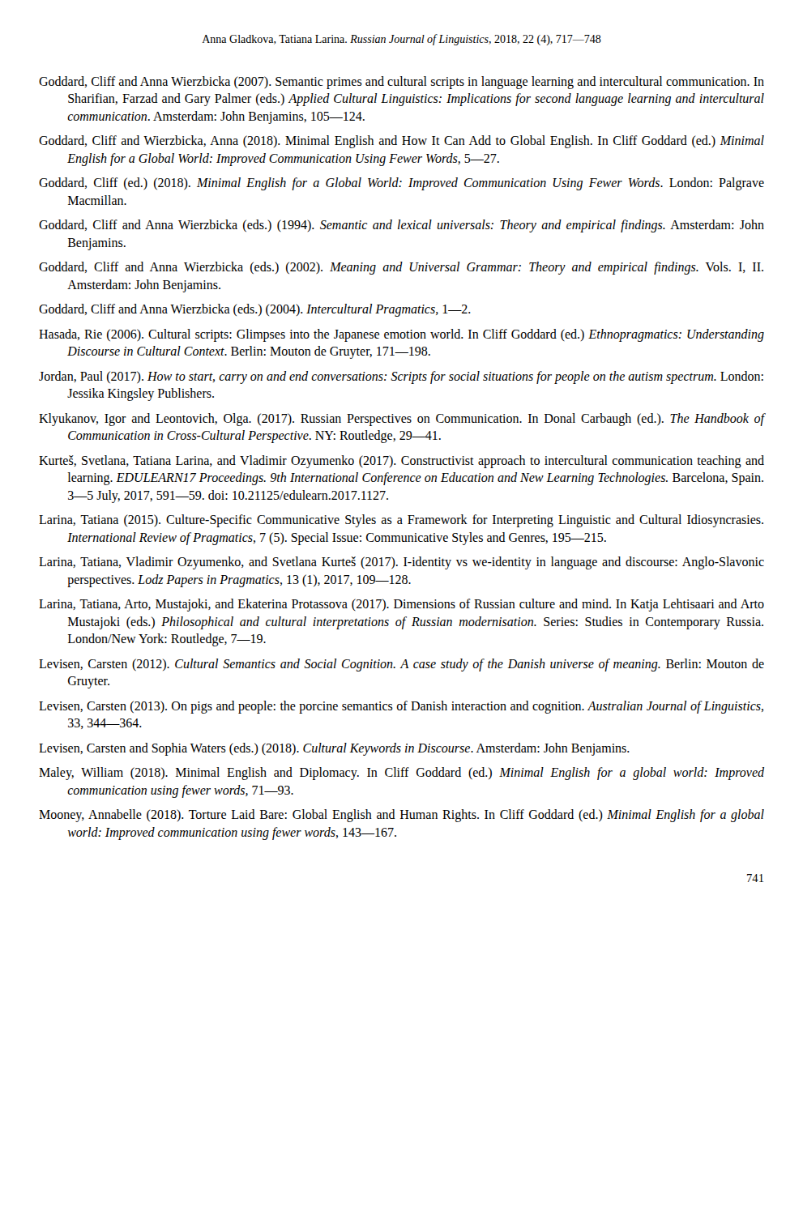Anna Gladkova, Tatiana Larina. Russian Journal of Linguistics, 2018, 22 (4), 717—748
Goddard, Cliff and Anna Wierzbicka (2007). Semantic primes and cultural scripts in language learning and intercultural communication. In Sharifian, Farzad and Gary Palmer (eds.) Applied Cultural Linguistics: Implications for second language learning and intercultural communication. Amsterdam: John Benjamins, 105—124.
Goddard, Cliff and Wierzbicka, Anna (2018). Minimal English and How It Can Add to Global English. In Cliff Goddard (ed.) Minimal English for a Global World: Improved Communication Using Fewer Words, 5—27.
Goddard, Cliff (ed.) (2018). Minimal English for a Global World: Improved Communication Using Fewer Words. London: Palgrave Macmillan.
Goddard, Cliff and Anna Wierzbicka (eds.) (1994). Semantic and lexical universals: Theory and empirical findings. Amsterdam: John Benjamins.
Goddard, Cliff and Anna Wierzbicka (eds.) (2002). Meaning and Universal Grammar: Theory and empirical findings. Vols. I, II. Amsterdam: John Benjamins.
Goddard, Cliff and Anna Wierzbicka (eds.) (2004). Intercultural Pragmatics, 1—2.
Hasada, Rie (2006). Cultural scripts: Glimpses into the Japanese emotion world. In Cliff Goddard (ed.) Ethnopragmatics: Understanding Discourse in Cultural Context. Berlin: Mouton de Gruyter, 171—198.
Jordan, Paul (2017). How to start, carry on and end conversations: Scripts for social situations for people on the autism spectrum. London: Jessika Kingsley Publishers.
Klyukanov, Igor and Leontovich, Olga. (2017). Russian Perspectives on Communication. In Donal Carbaugh (ed.). The Handbook of Communication in Cross-Cultural Perspective. NY: Routledge, 29—41.
Kurteš, Svetlana, Tatiana Larina, and Vladimir Ozyumenko (2017). Constructivist approach to intercultural communication teaching and learning. EDULEARN17 Proceedings. 9th International Conference on Education and New Learning Technologies. Barcelona, Spain. 3—5 July, 2017, 591—59. doi: 10.21125/edulearn.2017.1127.
Larina, Tatiana (2015). Culture-Specific Communicative Styles as a Framework for Interpreting Linguistic and Cultural Idiosyncrasies. International Review of Pragmatics, 7 (5). Special Issue: Communicative Styles and Genres, 195—215.
Larina, Tatiana, Vladimir Ozyumenko, and Svetlana Kurteš (2017). I-identity vs we-identity in language and discourse: Anglo-Slavonic perspectives. Lodz Papers in Pragmatics, 13 (1), 2017, 109—128.
Larina, Tatiana, Arto, Mustajoki, and Ekaterina Protassova (2017). Dimensions of Russian culture and mind. In Katja Lehtisaari and Arto Mustajoki (eds.) Philosophical and cultural interpretations of Russian modernisation. Series: Studies in Contemporary Russia. London/New York: Routledge, 7—19.
Levisen, Carsten (2012). Cultural Semantics and Social Cognition. A case study of the Danish universe of meaning. Berlin: Mouton de Gruyter.
Levisen, Carsten (2013). On pigs and people: the porcine semantics of Danish interaction and cognition. Australian Journal of Linguistics, 33, 344—364.
Levisen, Carsten and Sophia Waters (eds.) (2018). Cultural Keywords in Discourse. Amsterdam: John Benjamins.
Maley, William (2018). Minimal English and Diplomacy. In Cliff Goddard (ed.) Minimal English for a global world: Improved communication using fewer words, 71—93.
Mooney, Annabelle (2018). Torture Laid Bare: Global English and Human Rights. In Cliff Goddard (ed.) Minimal English for a global world: Improved communication using fewer words, 143—167.
741